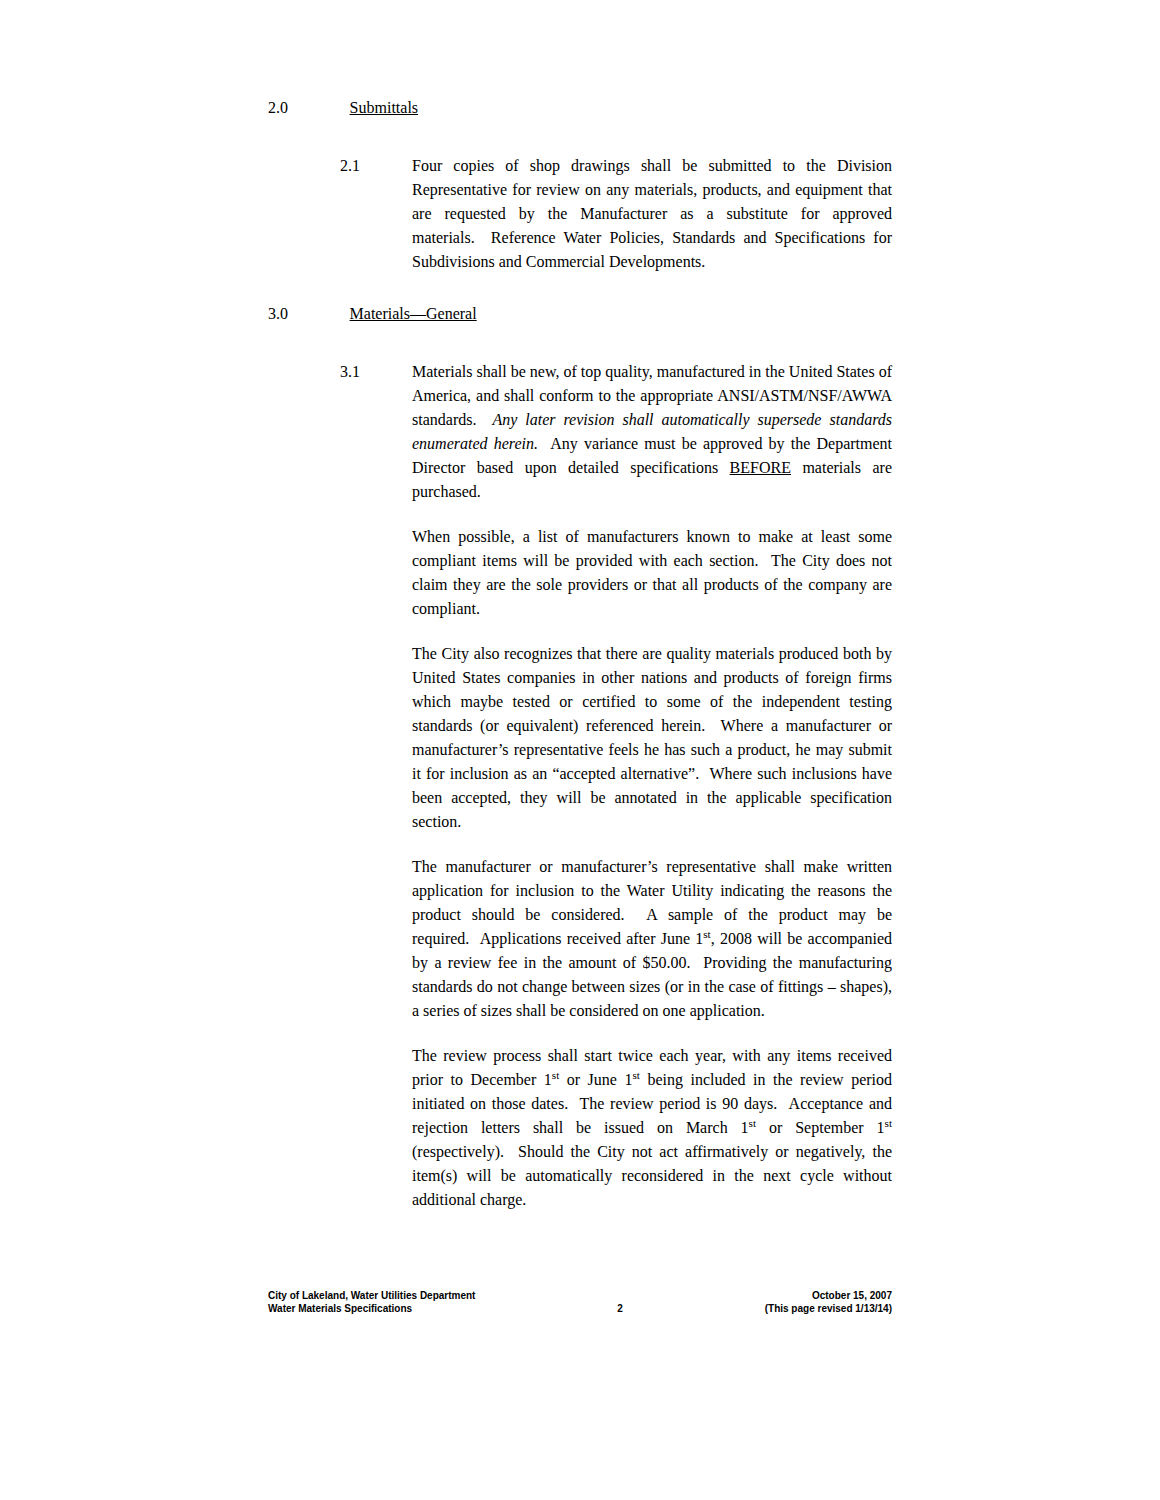2.0
Submittals
2.1
Four copies of shop drawings shall be submitted to the Division Representative for review on any materials, products, and equipment that are requested by the Manufacturer as a substitute for approved materials. Reference Water Policies, Standards and Specifications for Subdivisions and Commercial Developments.
3.0
Materials—General
3.1
Materials shall be new, of top quality, manufactured in the United States of America, and shall conform to the appropriate ANSI/ASTM/NSF/AWWA standards. Any later revision shall automatically supersede standards enumerated herein. Any variance must be approved by the Department Director based upon detailed specifications BEFORE materials are purchased.
When possible, a list of manufacturers known to make at least some compliant items will be provided with each section. The City does not claim they are the sole providers or that all products of the company are compliant.
The City also recognizes that there are quality materials produced both by United States companies in other nations and products of foreign firms which maybe tested or certified to some of the independent testing standards (or equivalent) referenced herein. Where a manufacturer or manufacturer’s representative feels he has such a product, he may submit it for inclusion as an “accepted alternative”. Where such inclusions have been accepted, they will be annotated in the applicable specification section.
The manufacturer or manufacturer’s representative shall make written application for inclusion to the Water Utility indicating the reasons the product should be considered. A sample of the product may be required. Applications received after June 1st, 2008 will be accompanied by a review fee in the amount of $50.00. Providing the manufacturing standards do not change between sizes (or in the case of fittings – shapes), a series of sizes shall be considered on one application.
The review process shall start twice each year, with any items received prior to December 1st or June 1st being included in the review period initiated on those dates. The review period is 90 days. Acceptance and rejection letters shall be issued on March 1st or September 1st (respectively). Should the City not act affirmatively or negatively, the item(s) will be automatically reconsidered in the next cycle without additional charge.
City of Lakeland, Water Utilities Department
Water Materials Specifications
2
October 15, 2007
(This page revised 1/13/14)